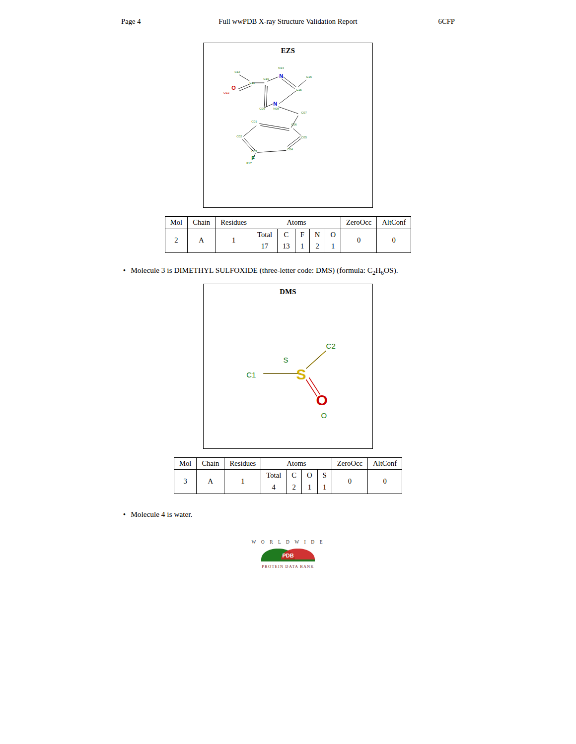Page 4
Full wwPDB X-ray Structure Validation Report
6CFP
EZS
C12 C11 C10 N14 C16 C15 C09 C07 C06 C01 C02 C05 C04 C03 O13 F17 N08 N N O F
| Mol | Chain | Residues | Atoms | ZeroOcc | AltConf |
| --- | --- | --- | --- | --- | --- |
| 2 | A | 1 | Total | C | F | N | O | 0 | 0 |
| 17 | 13 | 1 | 2 | 1 |
Molecule 3 is DIMETHYL SULFOXIDE (three-letter code: DMS) (formula: C2 H6 OS).
DMS
S O C2 C1 S O
| Mol | Chain | Residues | Atoms | ZeroOcc | AltConf |
| --- | --- | --- | --- | --- | --- |
| 3 | A | 1 | Total | C | O | S | 0 | 0 |
| 4 | 2 | 1 | 1 |
Molecule 4 is water.
W O R L D W I D E
PDB
PROTEIN DATA BANK